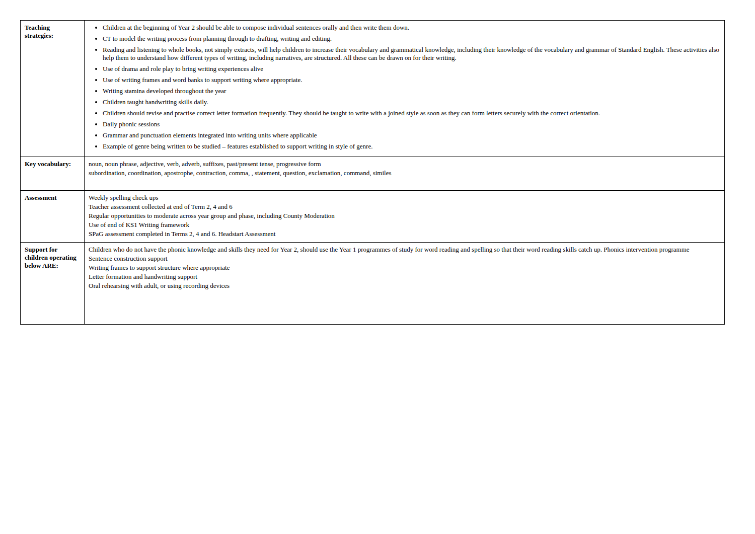| Teaching strategies: | Children at the beginning of Year 2 should be able to compose individual sentences orally and then write them down. CT to model the writing process from planning through to drafting, writing and editing. Reading and listening to whole books, not simply extracts, will help children to increase their vocabulary and grammatical knowledge, including their knowledge of the vocabulary and grammar of Standard English. These activities also help them to understand how different types of writing, including narratives, are structured. All these can be drawn on for their writing. Use of drama and role play to bring writing experiences alive Use of writing frames and word banks to support writing where appropriate. Writing stamina developed throughout the year Children taught handwriting skills daily. Children should revise and practise correct letter formation frequently. They should be taught to write with a joined style as soon as they can form letters securely with the correct orientation. Daily phonic sessions Grammar and punctuation elements integrated into writing units where applicable Example of genre being written to be studied – features established to support writing in style of genre. |
| Key vocabulary: | noun, noun phrase, adjective, verb, adverb, suffixes, past/present tense, progressive form subordination, coordination, apostrophe, contraction, comma, , statement, question, exclamation, command, similes |
| Assessment | Weekly spelling check ups Teacher assessment collected at end of Term 2, 4 and 6 Regular opportunities to moderate across year group and phase, including County Moderation Use of end of KS1 Writing framework SPaG assessment completed in Terms 2, 4 and 6. Headstart Assessment |
| Support for children operating below ARE: | Children who do not have the phonic knowledge and skills they need for Year 2, should use the Year 1 programmes of study for word reading and spelling so that their word reading skills catch up. Phonics intervention programme Sentence construction support Writing frames to support structure where appropriate Letter formation and handwriting support Oral rehearsing with adult, or using recording devices |